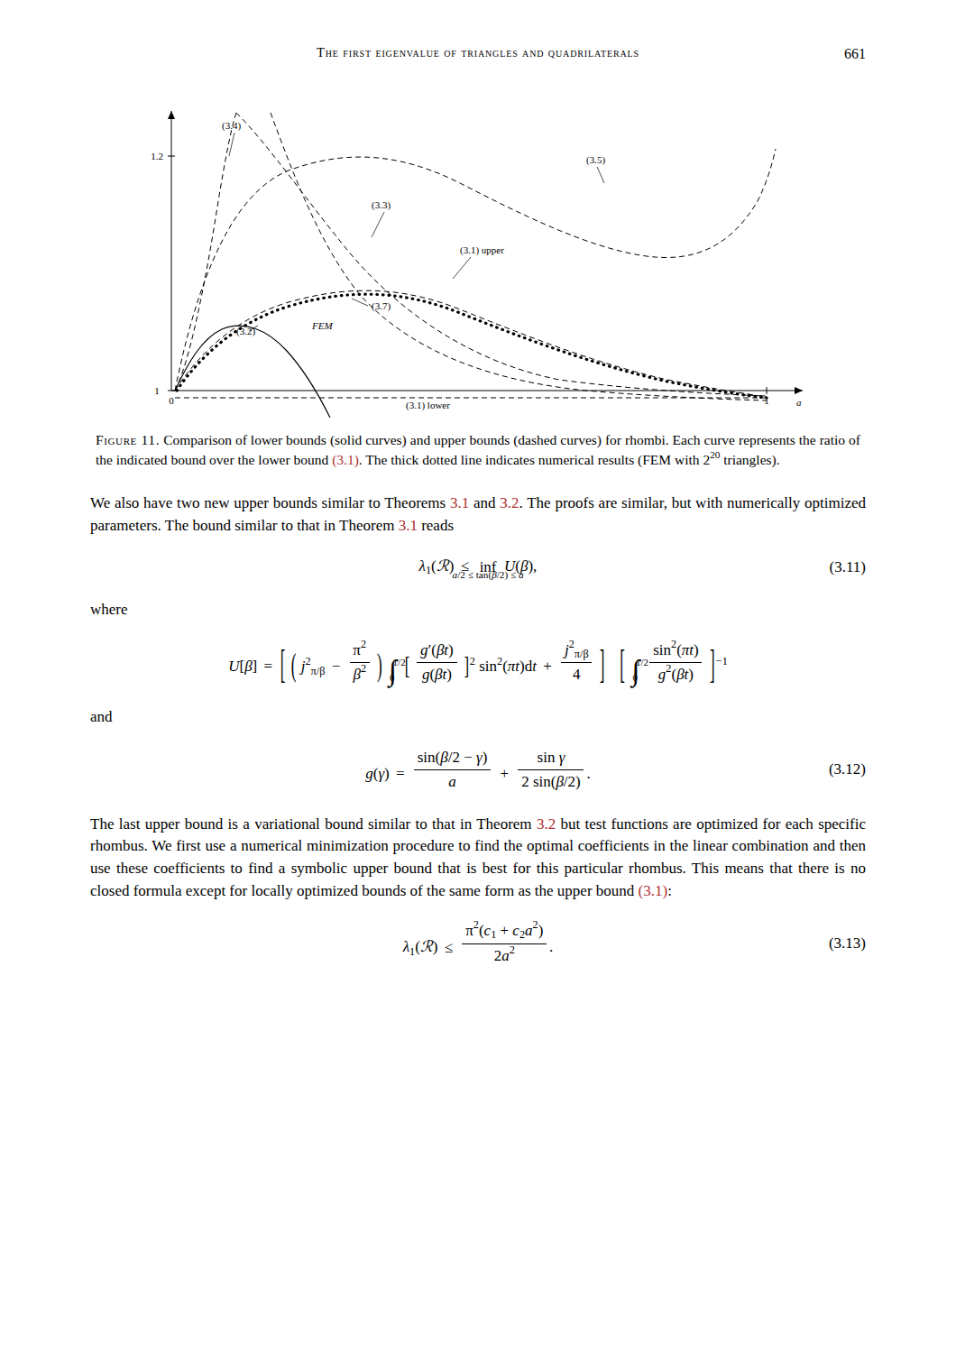The first eigenvalue of triangles and quadrilaterals 661
1.2 1 0 1 a (3.4) (3.3) (3.1) upper (3.5) (3.7) FEM (3.2) (3.1) lower
Figure 11. Comparison of lower bounds (solid curves) and upper bounds (dashed curves) for rhombi. Each curve represents the ratio of the indicated bound over the lower bound (3.1). The thick dotted line indicates numerical results (FEM with 220 triangles).
We also have two new upper bounds similar to Theorems 3.1 and 3.2. The proofs are similar, but with numerically optimized parameters. The bound similar to that in Theorem 3.1 reads
λ1(ℛ) ≤ inf a/2 ≤ tan(β/2) ≤ a U(β), (3.11)
where
U[β] = [ ( j2π/β − π2 β2 ) ∫1/20 [ g′(βt) g(βt) ]2 sin2(πt)dt + j2π/β 4 ] [ ∫1/20 sin2(πt) g2(βt) ]−1
and
g(γ) = sin(β/2 − γ) a + sin γ 2 sin(β/2). (3.12)
The last upper bound is a variational bound similar to that in Theorem 3.2 but test functions are optimized for each specific rhombus. We first use a numerical minimization procedure to find the optimal coefficients in the linear combination and then use these coefficients to find a symbolic upper bound that is best for this particular rhombus. This means that there is no closed formula except for locally optimized bounds of the same form as the upper bound (3.1):
λ1(ℛ) ≤ π2(c1 + c2a2) 2a2. (3.13)